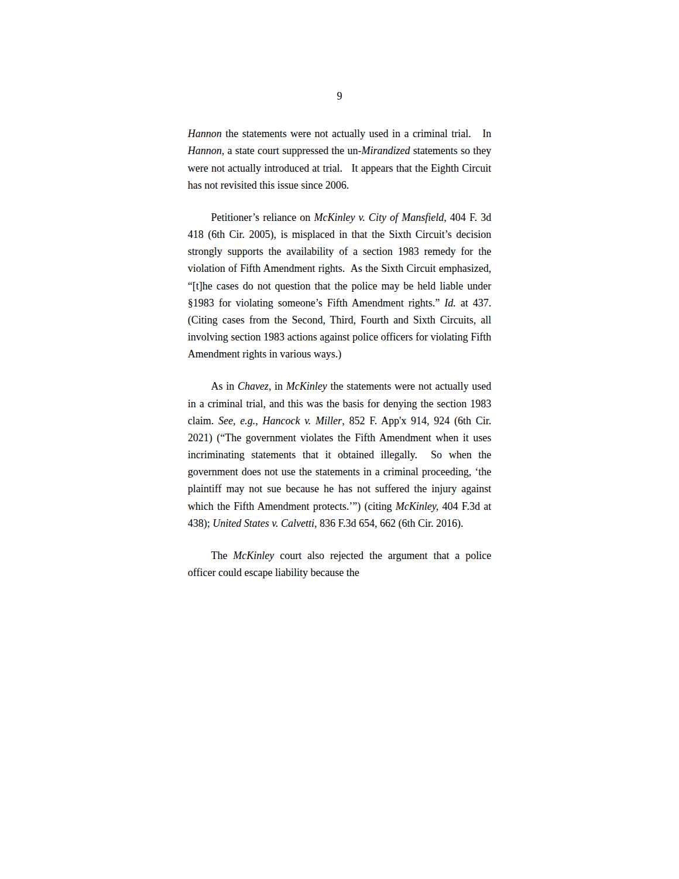9
Hannon the statements were not actually used in a criminal trial. In Hannon, a state court suppressed the un-Mirandized statements so they were not actually introduced at trial. It appears that the Eighth Circuit has not revisited this issue since 2006.
Petitioner’s reliance on McKinley v. City of Mansfield, 404 F. 3d 418 (6th Cir. 2005), is misplaced in that the Sixth Circuit’s decision strongly supports the availability of a section 1983 remedy for the violation of Fifth Amendment rights. As the Sixth Circuit emphasized, “[t]he cases do not question that the police may be held liable under §1983 for violating someone’s Fifth Amendment rights.” Id. at 437. (Citing cases from the Second, Third, Fourth and Sixth Circuits, all involving section 1983 actions against police officers for violating Fifth Amendment rights in various ways.)
As in Chavez, in McKinley the statements were not actually used in a criminal trial, and this was the basis for denying the section 1983 claim. See, e.g., Hancock v. Miller, 852 F. App'x 914, 924 (6th Cir. 2021) (“The government violates the Fifth Amendment when it uses incriminating statements that it obtained illegally. So when the government does not use the statements in a criminal proceeding, ‘the plaintiff may not sue because he has not suffered the injury against which the Fifth Amendment protects.’”) (citing McKinley, 404 F.3d at 438); United States v. Calvetti, 836 F.3d 654, 662 (6th Cir. 2016).
The McKinley court also rejected the argument that a police officer could escape liability because the